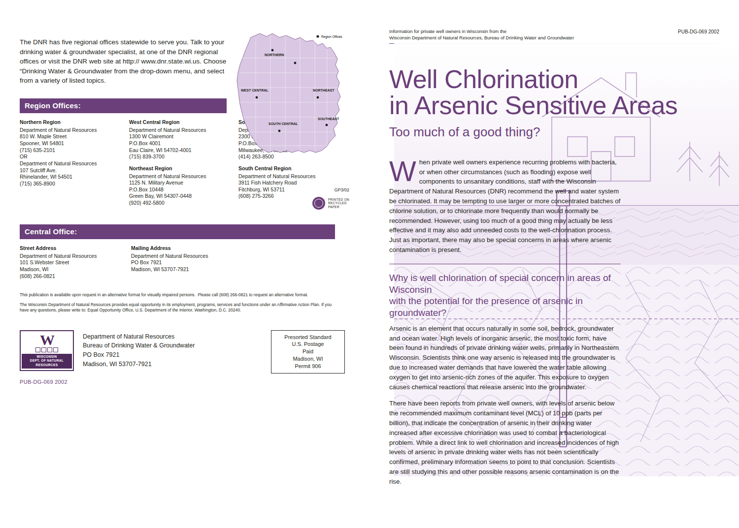The DNR has five regional offices statewide to serve you. Talk to your drinking water & groundwater specialist, at one of the DNR regional offices or visit the DNR web site at http:// www.dnr.state.wi.us. Choose “Drinking Water & Groundwater from the drop-down menu, and select from a variety of listed topics.
NORTHERN WEST CENTRAL NORTHEAST SOUTH CENTRAL SOUTHEAST Region Offices
Region Offices:
Northern Region
Department of Natural Resources
810 W. Maple Street
Spooner, WI 54801
(715) 635-2101
OR
Department of Natural Resources
107 Sutcliff Ave.
Rhinelander, WI 54501
(715) 365-8900
West Central Region
Department of Natural Resources
1300 W Clairemont
P.O.Box 4001
Eau Claire, WI 54702-4001
(715) 839-3700
Northeast Region
Department of Natural Resources
1125 N. Military Avenue
P.O.Box 10448
Green Bay, WI 54307-0448
(920) 492-5800
Southeast Region
Department of Natural Resources
2300 N. Dr. Martin Luther King Jr. Dr.
P.O.Box 12436
Milwaukee, WI 53212
(414) 263-8500
South Central Region
Department of Natural Resources
3911 Fish Hatchery Road
Fitchburg, WI 53711
(608) 275-3266
Central Office:
Street Address
Department of Natural Resources
101 S.Webster Street
Madison, WI
(608) 266-0821
Mailing Address
Department of Natural Resources
PO Box 7921
Madison, WI 53707-7921
GP3/02
Printed on
recycled
paper
This publication is available upon request in an alternative format for visually impaired persons. Please call (608) 266-0821 to request an alternative format.
The Wisconsin Department of Natural Resources provides equal opportunity in its employment, programs, services and functions under an Affirmative Action Plan. If you have any questions, please write to: Equal Opportunity Office, U.S. Department of the Interior, Washington, D.C. 20240.
W
WISCONSIN
DEPT. OF NATURAL RESOURCES
Department of Natural Resources
Bureau of Drinking Water & Groundwater
PO Box 7921
Madison, WI 53707-7921
Presorted Standard
U.S. Postage
Paid
Madison, WI
Permit 906
PUB-DG-069 2002
Information for private well owners in Wisconsin from the
Wisconsin Department of Natural Resources, Bureau of Drinking Water and Groundwater
PUB-DG-069 2002
Well Chlorinationin Arsenic Sensitive Areas
Too much of a good thing?
When private well owners experience recurring problems with bacteria, or when other circumstances (such as flooding) expose well components to unsanitary conditions, staff with the Wisconsin Department of Natural Resources (DNR) recommend the well and water system be chlorinated. It may be tempting to use larger or more concentrated batches of chlorine solution, or to chlorinate more frequently than would normally be recommended. However, using too much of a good thing may actually be less effective and it may also add unneeded costs to the well-chlorination process. Just as important, there may also be special concerns in areas where arsenic contamination is present.
Why is well chlorination of special concern in areas of Wisconsin
with the potential for the presence of arsenic in groundwater?
Arsenic is an element that occurs naturally in some soil, bedrock, groundwater and ocean water. High levels of inorganic arsenic, the most toxic form, have been found in hundreds of private drinking water wells, primarily in Northeastern Wisconsin. Scientists think one way arsenic is released into the groundwater is due to increased water demands that have lowered the water table allowing oxygen to get into arsenic-rich zones of the aquifer. This exposure to oxygen causes chemical reactions that release arsenic into the groundwater.
There have been reports from private well owners, with levels of arsenic below the recommended maximum contaminant level (MCL) of 10 ppb (parts per billion), that indicate the concentration of arsenic in their drinking water increased after excessive chlorination was used to combat a bacteriological problem. While a direct link to well chlorination and increased incidences of high levels of arsenic in private drinking water wells has not been scientifically confirmed, preliminary information seems to point to that conclusion. Scientists are still studying this and other possible reasons arsenic contamination is on the rise.